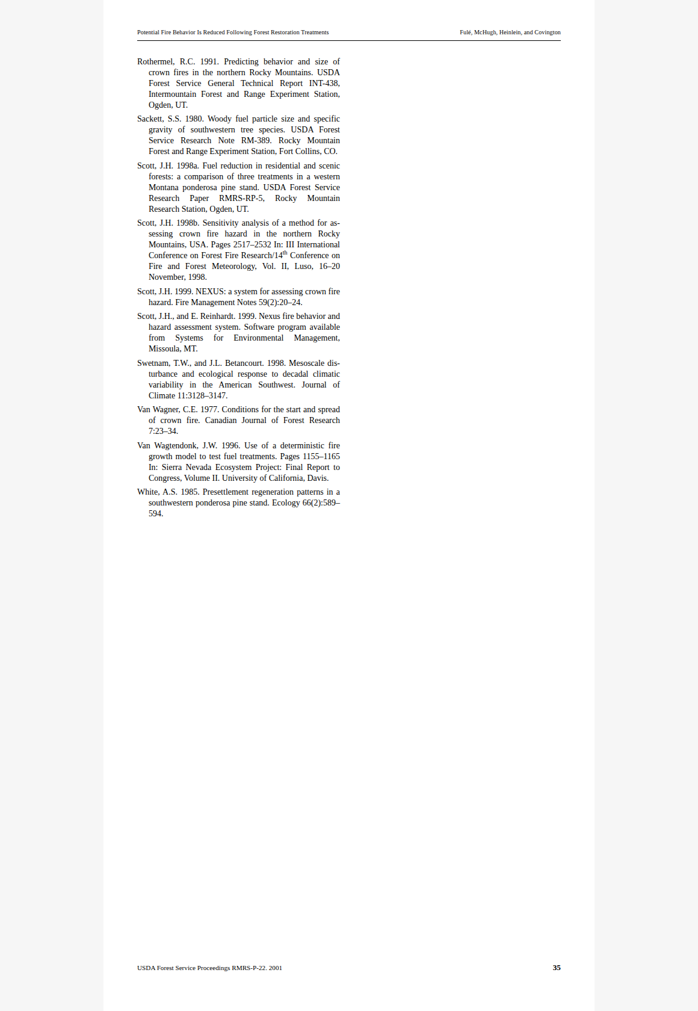Potential Fire Behavior Is Reduced Following Forest Restoration Treatments
Fulé, McHugh, Heinlein, and Covington
Rothermel, R.C. 1991. Predicting behavior and size of crown fires in the northern Rocky Mountains. USDA Forest Service General Technical Report INT-438, Intermountain Forest and Range Experiment Station, Ogden, UT.
Sackett, S.S. 1980. Woody fuel particle size and specific gravity of southwestern tree species. USDA Forest Service Research Note RM-389. Rocky Mountain Forest and Range Experiment Station, Fort Collins, CO.
Scott, J.H. 1998a. Fuel reduction in residential and scenic forests: a comparison of three treatments in a western Montana ponderosa pine stand. USDA Forest Service Research Paper RMRS-RP-5, Rocky Mountain Research Station, Ogden, UT.
Scott, J.H. 1998b. Sensitivity analysis of a method for assessing crown fire hazard in the northern Rocky Mountains, USA. Pages 2517–2532 In: III International Conference on Forest Fire Research/14th Conference on Fire and Forest Meteorology, Vol. II, Luso, 16–20 November, 1998.
Scott, J.H. 1999. NEXUS: a system for assessing crown fire hazard. Fire Management Notes 59(2):20–24.
Scott, J.H., and E. Reinhardt. 1999. Nexus fire behavior and hazard assessment system. Software program available from Systems for Environmental Management, Missoula, MT.
Swetnam, T.W., and J.L. Betancourt. 1998. Mesoscale disturbance and ecological response to decadal climatic variability in the American Southwest. Journal of Climate 11:3128–3147.
Van Wagner, C.E. 1977. Conditions for the start and spread of crown fire. Canadian Journal of Forest Research 7:23–34.
Van Wagtendonk, J.W. 1996. Use of a deterministic fire growth model to test fuel treatments. Pages 1155–1165 In: Sierra Nevada Ecosystem Project: Final Report to Congress, Volume II. University of California, Davis.
White, A.S. 1985. Presettlement regeneration patterns in a southwestern ponderosa pine stand. Ecology 66(2):589–594.
USDA Forest Service Proceedings RMRS-P-22. 2001
35